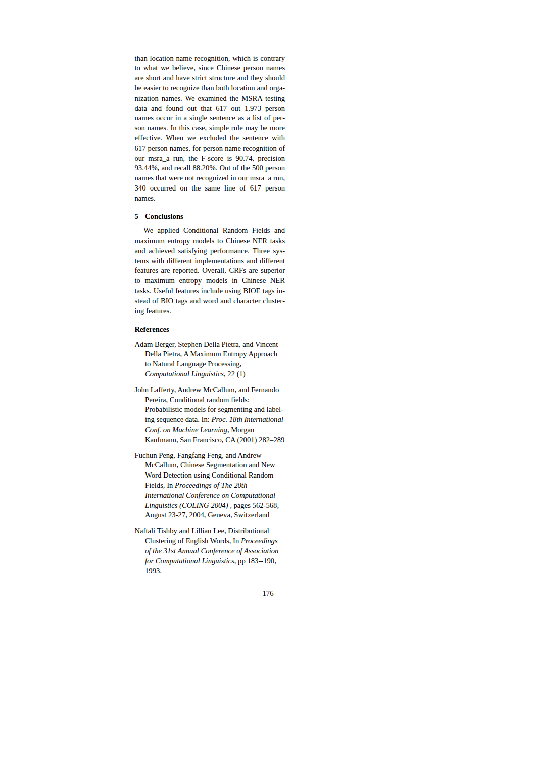than location name recognition, which is contrary to what we believe, since Chinese person names are short and have strict structure and they should be easier to recognize than both location and organization names. We examined the MSRA testing data and found out that 617 out 1,973 person names occur in a single sentence as a list of person names. In this case, simple rule may be more effective. When we excluded the sentence with 617 person names, for person name recognition of our msra_a run, the F-score is 90.74, precision 93.44%, and recall 88.20%. Out of the 500 person names that were not recognized in our msra_a run, 340 occurred on the same line of 617 person names.
5 Conclusions
We applied Conditional Random Fields and maximum entropy models to Chinese NER tasks and achieved satisfying performance. Three systems with different implementations and different features are reported. Overall, CRFs are superior to maximum entropy models in Chinese NER tasks. Useful features include using BIOE tags instead of BIO tags and word and character clustering features.
References
Adam Berger, Stephen Della Pietra, and Vincent Della Pietra, A Maximum Entropy Approach to Natural Language Processing, Computational Linguistics, 22 (1)
John Lafferty, Andrew McCallum, and Fernando Pereira, Conditional random fields: Probabilistic models for segmenting and labeling sequence data. In: Proc. 18th International Conf. on Machine Learning, Morgan Kaufmann, San Francisco, CA (2001) 282–289
Fuchun Peng, Fangfang Feng, and Andrew McCallum, Chinese Segmentation and New Word Detection using Conditional Random Fields, In Proceedings of The 20th International Conference on Computational Linguistics (COLING 2004) , pages 562-568, August 23-27, 2004, Geneva, Switzerland
Naftali Tishby and Lillian Lee, Distributional Clustering of English Words, In Proceedings of the 31st Annual Conference of Association for Computational Linguistics, pp 183--190, 1993.
176